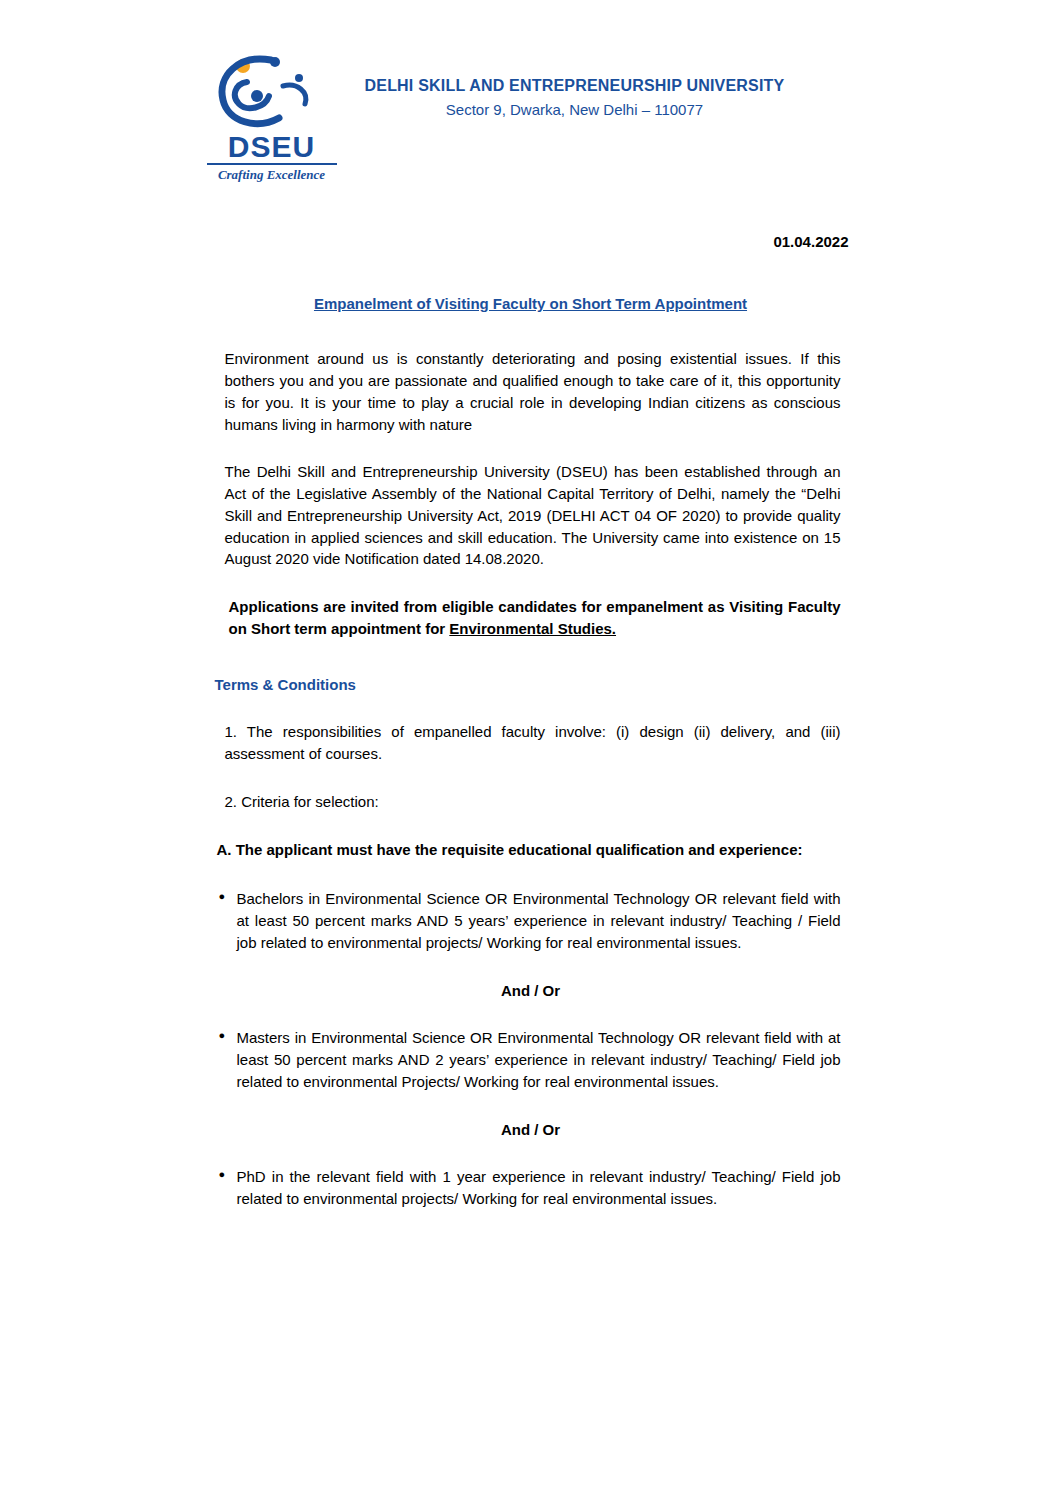DSEU
Crafting Excellence
DELHI SKILL AND ENTREPRENEURSHIP UNIVERSITY
Sector 9, Dwarka, New Delhi – 110077
01.04.2022
Empanelment of Visiting Faculty on Short Term Appointment
Environment around us is constantly deteriorating and posing existential issues. If this bothers you and you are passionate and qualified enough to take care of it, this opportunity is for you. It is your time to play a crucial role in developing Indian citizens as conscious humans living in harmony with nature
The Delhi Skill and Entrepreneurship University (DSEU) has been established through an Act of the Legislative Assembly of the National Capital Territory of Delhi, namely the “Delhi Skill and Entrepreneurship University Act, 2019 (DELHI ACT 04 OF 2020) to provide quality education in applied sciences and skill education. The University came into existence on 15 August 2020 vide Notification dated 14.08.2020.
Applications are invited from eligible candidates for empanelment as Visiting Faculty on Short term appointment for Environmental Studies.
Terms & Conditions
1. The responsibilities of empanelled faculty involve: (i) design (ii) delivery, and (iii) assessment of courses.
2. Criteria for selection:
A. The applicant must have the requisite educational qualification and experience:
Bachelors in Environmental Science OR Environmental Technology OR relevant field with at least 50 percent marks AND 5 years’ experience in relevant industry/ Teaching / Field job related to environmental projects/ Working for real environmental issues.
And / Or
Masters in Environmental Science OR Environmental Technology OR relevant field with at least 50 percent marks AND 2 years’ experience in relevant industry/ Teaching/ Field job related to environmental Projects/ Working for real environmental issues.
And / Or
PhD in the relevant field with 1 year experience in relevant industry/ Teaching/ Field job related to environmental projects/ Working for real environmental issues.